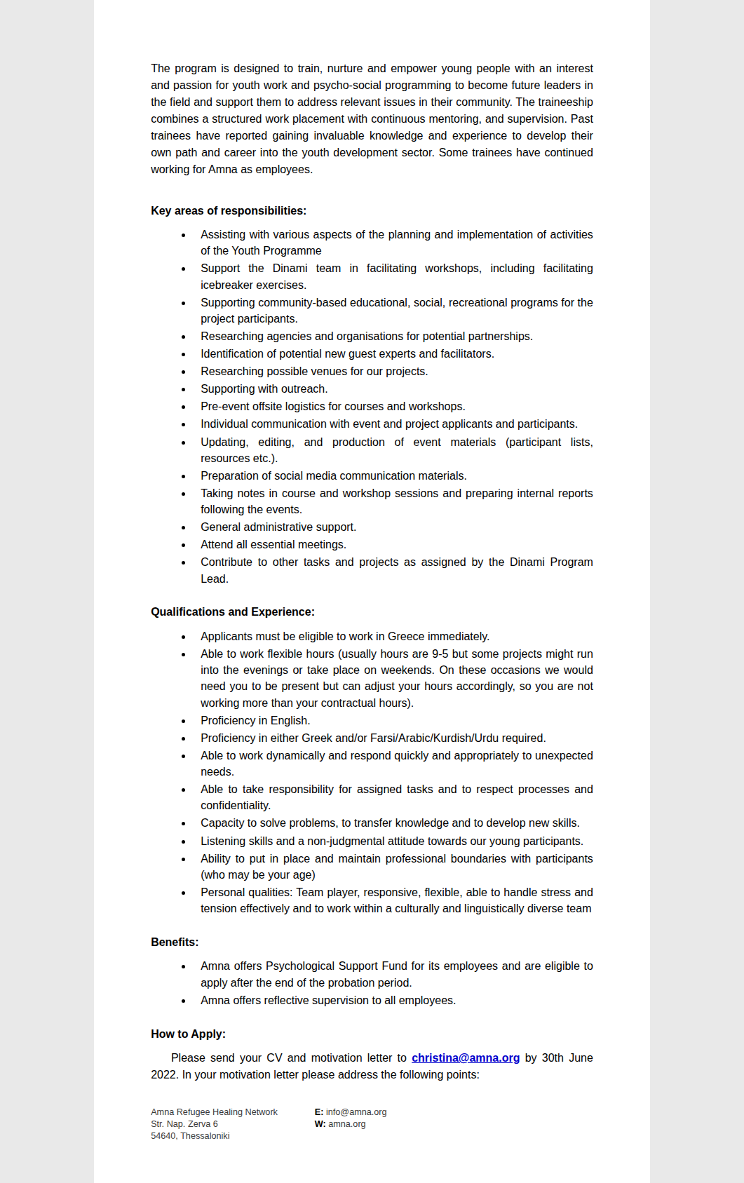The program is designed to train, nurture and empower young people with an interest and passion for youth work and psycho-social programming to become future leaders in the field and support them to address relevant issues in their community. The traineeship combines a structured work placement with continuous mentoring, and supervision. Past trainees have reported gaining invaluable knowledge and experience to develop their own path and career into the youth development sector. Some trainees have continued working for Amna as employees.
Key areas of responsibilities:
Assisting with various aspects of the planning and implementation of activities of the Youth Programme
Support the Dinami team in facilitating workshops, including facilitating icebreaker exercises.
Supporting community-based educational, social, recreational programs for the project participants.
Researching agencies and organisations for potential partnerships.
Identification of potential new guest experts and facilitators.
Researching possible venues for our projects.
Supporting with outreach.
Pre-event offsite logistics for courses and workshops.
Individual communication with event and project applicants and participants.
Updating, editing, and production of event materials (participant lists, resources etc.).
Preparation of social media communication materials.
Taking notes in course and workshop sessions and preparing internal reports following the events.
General administrative support.
Attend all essential meetings.
Contribute to other tasks and projects as assigned by the Dinami Program Lead.
Qualifications and Experience:
Applicants must be eligible to work in Greece immediately.
Able to work flexible hours (usually hours are 9-5 but some projects might run into the evenings or take place on weekends. On these occasions we would need you to be present but can adjust your hours accordingly, so you are not working more than your contractual hours).
Proficiency in English.
Proficiency in either Greek and/or Farsi/Arabic/Kurdish/Urdu required.
Able to work dynamically and respond quickly and appropriately to unexpected needs.
Able to take responsibility for assigned tasks and to respect processes and confidentiality.
Capacity to solve problems, to transfer knowledge and to develop new skills.
Listening skills and a non-judgmental attitude towards our young participants.
Ability to put in place and maintain professional boundaries with participants (who may be your age)
Personal qualities: Team player, responsive, flexible, able to handle stress and tension effectively and to work within a culturally and linguistically diverse team
Benefits:
Amna offers Psychological Support Fund for its employees and are eligible to apply after the end of the probation period.
Amna offers reflective supervision to all employees.
How to Apply:
Please send your CV and motivation letter to christina@amna.org by 30th June 2022. In your motivation letter please address the following points:
Amna Refugee Healing Network
Str. Nap. Zerva 6
54640, Thessaloniki
E: info@amna.org
W: amna.org